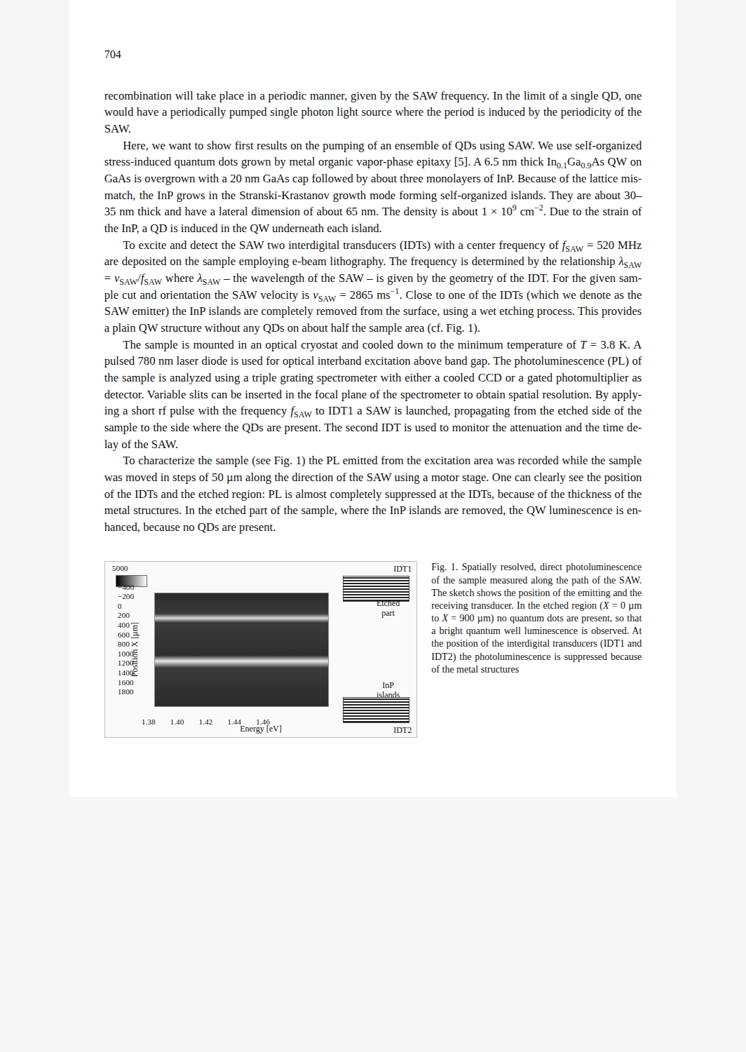704
recombination will take place in a periodic manner, given by the SAW frequency. In the limit of a single QD, one would have a periodically pumped single photon light source where the period is induced by the periodicity of the SAW.
Here, we want to show first results on the pumping of an ensemble of QDs using SAW. We use self-organized stress-induced quantum dots grown by metal organic vapor-phase epitaxy [5]. A 6.5 nm thick In0.1Ga0.9As QW on GaAs is overgrown with a 20 nm GaAs cap followed by about three monolayers of InP. Because of the lattice mismatch, the InP grows in the Stranski-Krastanov growth mode forming self-organized islands. They are about 30–35 nm thick and have a lateral dimension of about 65 nm. The density is about 1 × 109 cm−2. Due to the strain of the InP, a QD is induced in the QW underneath each island.
To excite and detect the SAW two interdigital transducers (IDTs) with a center frequency of fSAW = 520 MHz are deposited on the sample employing e-beam lithography. The frequency is determined by the relationship λSAW = vSAW/fSAW where λSAW – the wavelength of the SAW – is given by the geometry of the IDT. For the given sample cut and orientation the SAW velocity is vSAW = 2865 ms−1. Close to one of the IDTs (which we denote as the SAW emitter) the InP islands are completely removed from the surface, using a wet etching process. This provides a plain QW structure without any QDs on about half the sample area (cf. Fig. 1).
The sample is mounted in an optical cryostat and cooled down to the minimum temperature of T = 3.8 K. A pulsed 780 nm laser diode is used for optical interband excitation above band gap. The photoluminescence (PL) of the sample is analyzed using a triple grating spectrometer with either a cooled CCD or a gated photomultiplier as detector. Variable slits can be inserted in the focal plane of the spectrometer to obtain spatial resolution. By applying a short rf pulse with the frequency fSAW to IDT1 a SAW is launched, propagating from the etched side of the sample to the side where the QDs are present. The second IDT is used to monitor the attenuation and the time delay of the SAW.
To characterize the sample (see Fig. 1) the PL emitted from the excitation area was recorded while the sample was moved in steps of 50 µm along the direction of the SAW using a motor stage. One can clearly see the position of the IDTs and the etched region: PL is almost completely suppressed at the IDTs, because of the thickness of the metal structures. In the etched part of the sample, where the InP islands are removed, the QW luminescence is enhanced, because no QDs are present.
5000
Position X [µm]
−400
−200
0
200
400
600
800
1000
1200
1400
1600
1800
IDT1
Etched
part
InP
islands
IDT2
1.38
1.40
1.42
1.44
1.46
Energy [eV]
Fig. 1. Spatially resolved, direct photoluminescence of the sample measured along the path of the SAW. The sketch shows the position of the emitting and the receiving transducer. In the etched region (X = 0 µm to X = 900 µm) no quantum dots are present, so that a bright quantum well luminescence is observed. At the position of the interdigital transducers (IDT1 and IDT2) the photoluminescence is suppressed because of the metal structures